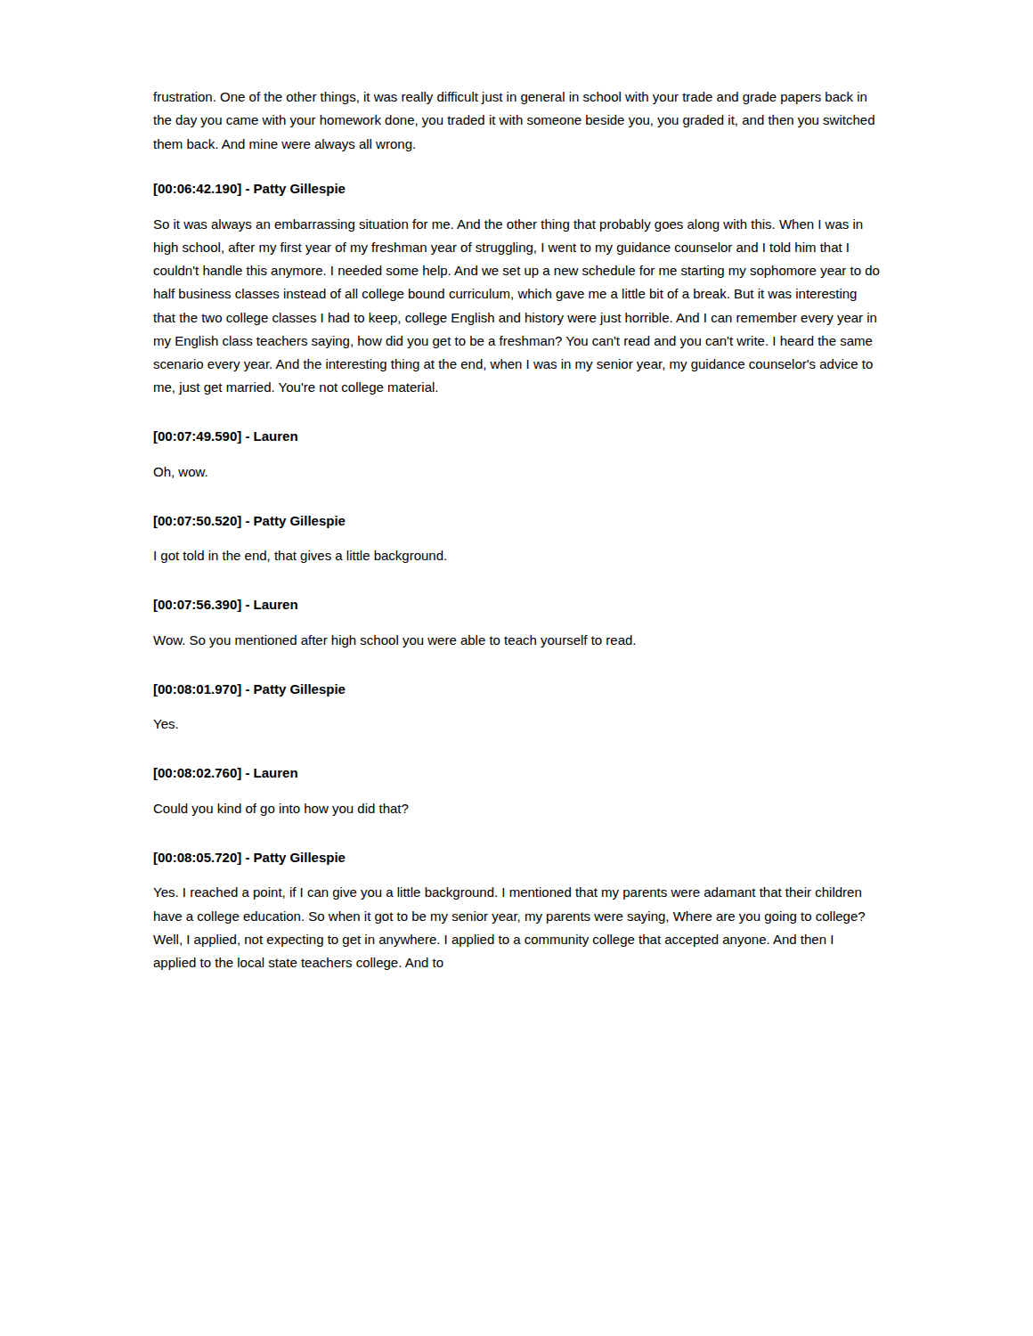frustration. One of the other things, it was really difficult just in general in school with your trade and grade papers back in the day you came with your homework done, you traded it with someone beside you, you graded it, and then you switched them back. And mine were always all wrong.
[00:06:42.190] - Patty Gillespie
So it was always an embarrassing situation for me. And the other thing that probably goes along with this. When I was in high school, after my first year of my freshman year of struggling, I went to my guidance counselor and I told him that I couldn't handle this anymore. I needed some help. And we set up a new schedule for me starting my sophomore year to do half business classes instead of all college bound curriculum, which gave me a little bit of a break. But it was interesting that the two college classes I had to keep, college English and history were just horrible. And I can remember every year in my English class teachers saying, how did you get to be a freshman? You can't read and you can't write. I heard the same scenario every year. And the interesting thing at the end, when I was in my senior year, my guidance counselor's advice to me, just get married. You're not college material.
[00:07:49.590] - Lauren
Oh, wow.
[00:07:50.520] - Patty Gillespie
I got told in the end, that gives a little background.
[00:07:56.390] - Lauren
Wow. So you mentioned after high school you were able to teach yourself to read.
[00:08:01.970] - Patty Gillespie
Yes.
[00:08:02.760] - Lauren
Could you kind of go into how you did that?
[00:08:05.720] - Patty Gillespie
Yes. I reached a point, if I can give you a little background. I mentioned that my parents were adamant that their children have a college education. So when it got to be my senior year, my parents were saying, Where are you going to college? Well, I applied, not expecting to get in anywhere. I applied to a community college that accepted anyone. And then I applied to the local state teachers college. And to